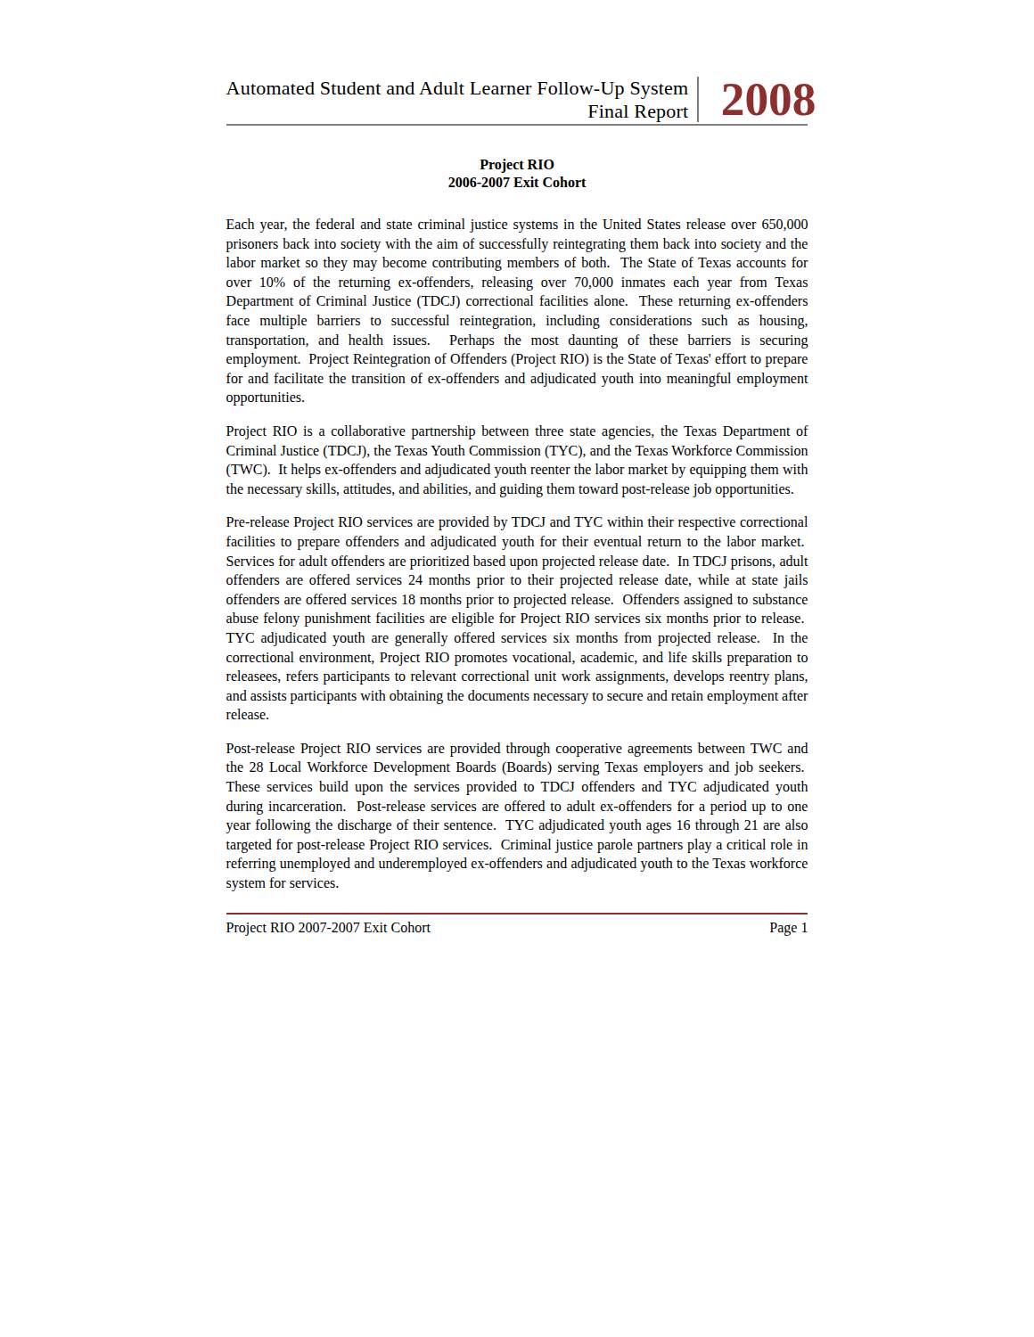Automated Student and Adult Learner Follow-Up System
Final Report
2008
Project RIO
2006-2007 Exit Cohort
Each year, the federal and state criminal justice systems in the United States release over 650,000 prisoners back into society with the aim of successfully reintegrating them back into society and the labor market so they may become contributing members of both. The State of Texas accounts for over 10% of the returning ex-offenders, releasing over 70,000 inmates each year from Texas Department of Criminal Justice (TDCJ) correctional facilities alone. These returning ex-offenders face multiple barriers to successful reintegration, including considerations such as housing, transportation, and health issues. Perhaps the most daunting of these barriers is securing employment. Project Reintegration of Offenders (Project RIO) is the State of Texas' effort to prepare for and facilitate the transition of ex-offenders and adjudicated youth into meaningful employment opportunities.
Project RIO is a collaborative partnership between three state agencies, the Texas Department of Criminal Justice (TDCJ), the Texas Youth Commission (TYC), and the Texas Workforce Commission (TWC). It helps ex-offenders and adjudicated youth reenter the labor market by equipping them with the necessary skills, attitudes, and abilities, and guiding them toward post-release job opportunities.
Pre-release Project RIO services are provided by TDCJ and TYC within their respective correctional facilities to prepare offenders and adjudicated youth for their eventual return to the labor market. Services for adult offenders are prioritized based upon projected release date. In TDCJ prisons, adult offenders are offered services 24 months prior to their projected release date, while at state jails offenders are offered services 18 months prior to projected release. Offenders assigned to substance abuse felony punishment facilities are eligible for Project RIO services six months prior to release. TYC adjudicated youth are generally offered services six months from projected release. In the correctional environment, Project RIO promotes vocational, academic, and life skills preparation to releasees, refers participants to relevant correctional unit work assignments, develops reentry plans, and assists participants with obtaining the documents necessary to secure and retain employment after release.
Post-release Project RIO services are provided through cooperative agreements between TWC and the 28 Local Workforce Development Boards (Boards) serving Texas employers and job seekers. These services build upon the services provided to TDCJ offenders and TYC adjudicated youth during incarceration. Post-release services are offered to adult ex-offenders for a period up to one year following the discharge of their sentence. TYC adjudicated youth ages 16 through 21 are also targeted for post-release Project RIO services. Criminal justice parole partners play a critical role in referring unemployed and underemployed ex-offenders and adjudicated youth to the Texas workforce system for services.
Project RIO 2007-2007 Exit Cohort Page 1